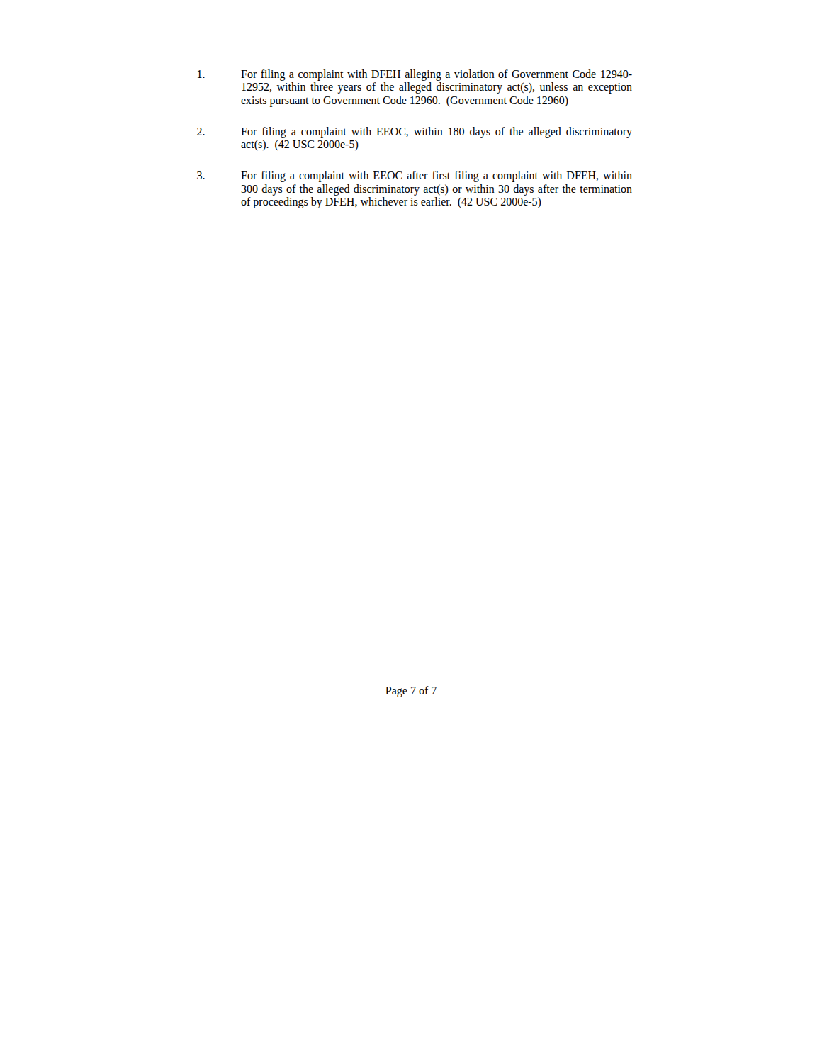1. For filing a complaint with DFEH alleging a violation of Government Code 12940-12952, within three years of the alleged discriminatory act(s), unless an exception exists pursuant to Government Code 12960. (Government Code 12960)
2. For filing a complaint with EEOC, within 180 days of the alleged discriminatory act(s). (42 USC 2000e-5)
3. For filing a complaint with EEOC after first filing a complaint with DFEH, within 300 days of the alleged discriminatory act(s) or within 30 days after the termination of proceedings by DFEH, whichever is earlier. (42 USC 2000e-5)
Page 7 of 7